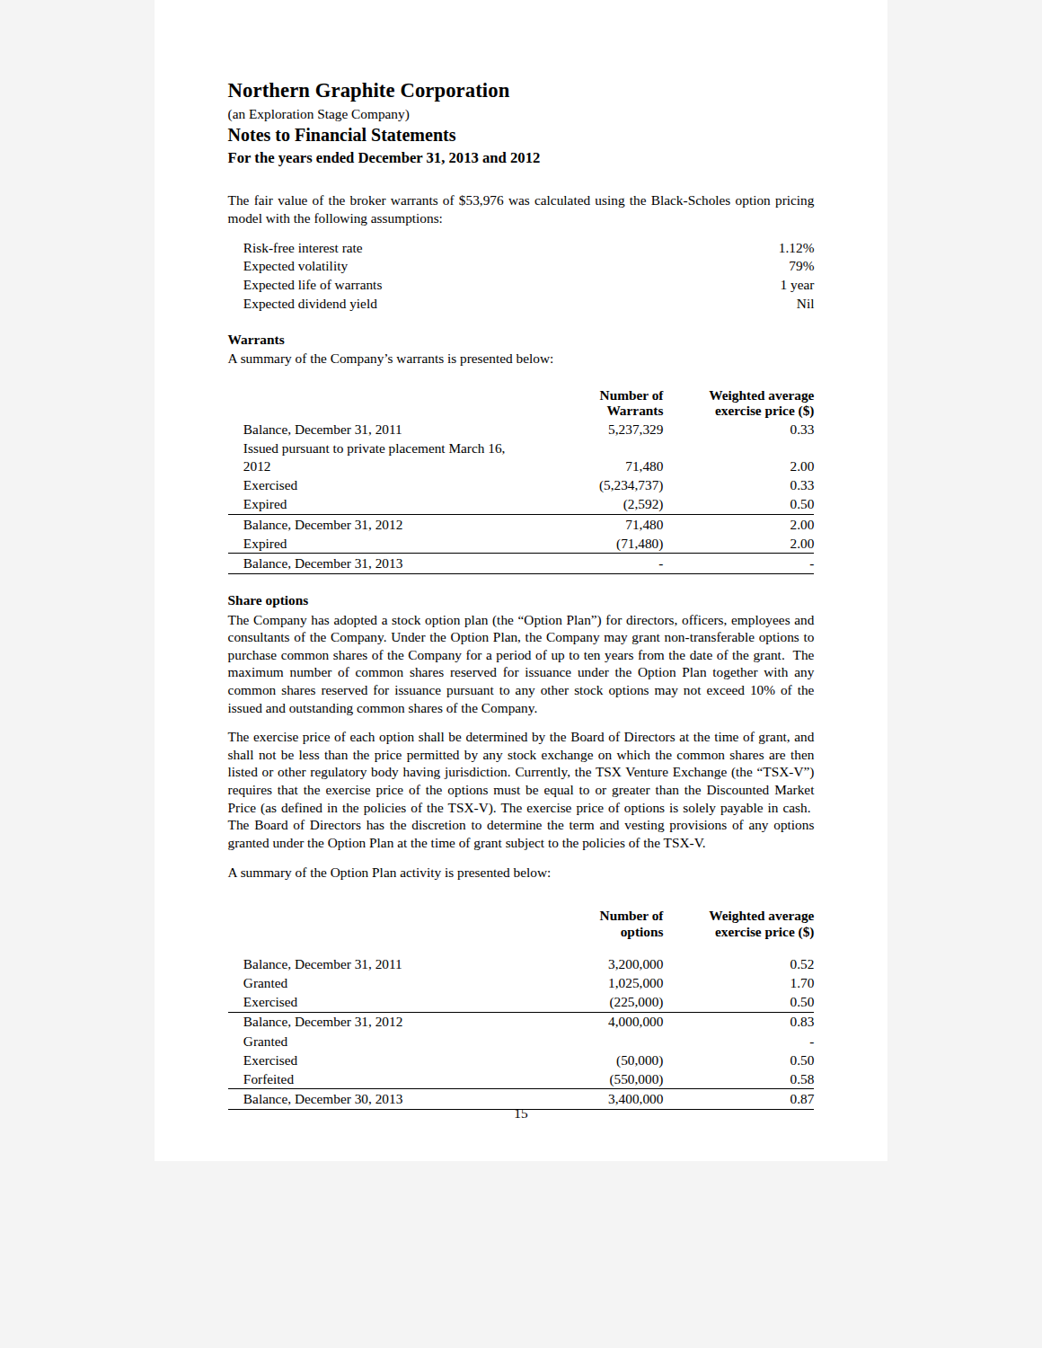Northern Graphite Corporation
(an Exploration Stage Company)
Notes to Financial Statements
For the years ended December 31, 2013 and 2012
The fair value of the broker warrants of $53,976 was calculated using the Black-Scholes option pricing model with the following assumptions:
| Risk-free interest rate | 1.12% |
| Expected volatility | 79% |
| Expected life of warrants | 1 year |
| Expected dividend yield | Nil |
Warrants
A summary of the Company’s warrants is presented below:
| | Number of Warrants | Weighted average exercise price ($) |
| --- | --- | --- |
| Balance, December 31, 2011 | 5,237,329 | 0.33 |
| Issued pursuant to private placement March 16, 2012 | 71,480 | 2.00 |
| Exercised | (5,234,737) | 0.33 |
| Expired | (2,592) | 0.50 |
| Balance, December 31, 2012 | 71,480 | 2.00 |
| Expired | (71,480) | 2.00 |
| Balance, December 31, 2013 | - | - |
Share options
The Company has adopted a stock option plan (the “Option Plan”) for directors, officers, employees and consultants of the Company. Under the Option Plan, the Company may grant non-transferable options to purchase common shares of the Company for a period of up to ten years from the date of the grant. The maximum number of common shares reserved for issuance under the Option Plan together with any common shares reserved for issuance pursuant to any other stock options may not exceed 10% of the issued and outstanding common shares of the Company.
The exercise price of each option shall be determined by the Board of Directors at the time of grant, and shall not be less than the price permitted by any stock exchange on which the common shares are then listed or other regulatory body having jurisdiction. Currently, the TSX Venture Exchange (the “TSX-V”) requires that the exercise price of the options must be equal to or greater than the Discounted Market Price (as defined in the policies of the TSX-V). The exercise price of options is solely payable in cash. The Board of Directors has the discretion to determine the term and vesting provisions of any options granted under the Option Plan at the time of grant subject to the policies of the TSX-V.
A summary of the Option Plan activity is presented below:
| | Number of options | Weighted average exercise price ($) |
| --- | --- | --- |
| Balance, December 31, 2011 | 3,200,000 | 0.52 |
| Granted | 1,025,000 | 1.70 |
| Exercised | (225,000) | 0.50 |
| Balance, December 31, 2012 | 4,000,000 | 0.83 |
| Granted | | - |
| Exercised | (50,000) | 0.50 |
| Forfeited | (550,000) | 0.58 |
| Balance, December 30, 2013 | 3,400,000 | 0.87 |
15